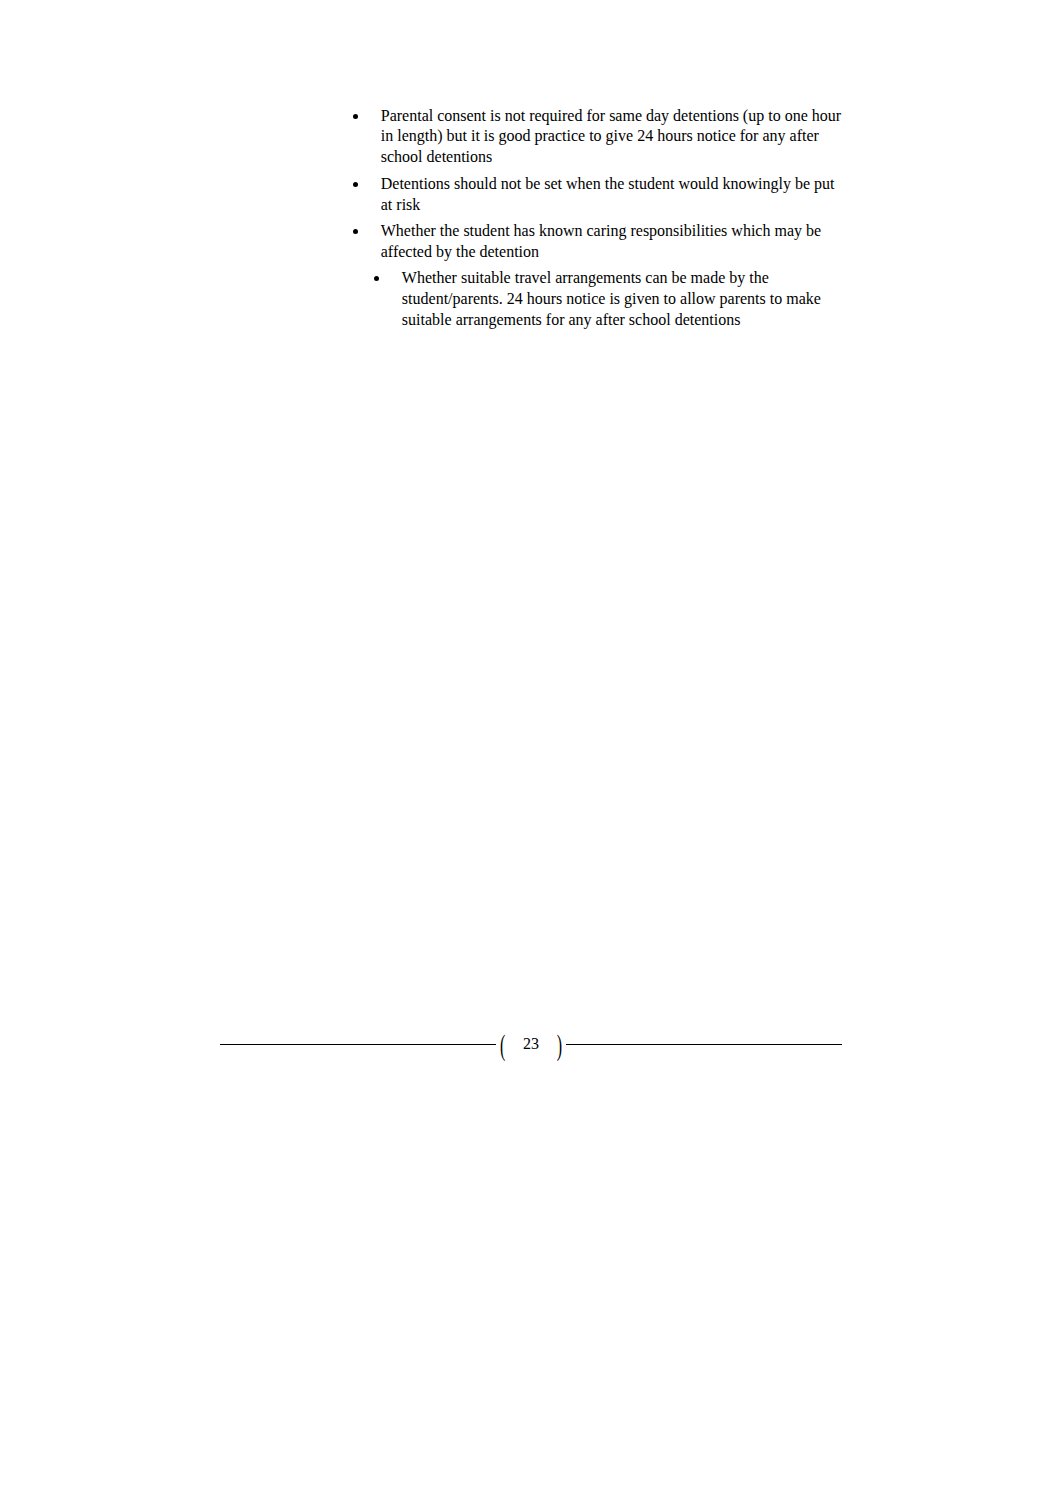Parental consent is not required for same day detentions (up to one hour in length) but it is good practice to give 24 hours notice for any after school detentions
Detentions should not be set when the student would knowingly be put at risk
Whether the student has known caring responsibilities which may be affected by the detention
Whether suitable travel arrangements can be made by the student/parents. 24 hours notice is given to allow parents to make suitable arrangements for any after school detentions
23